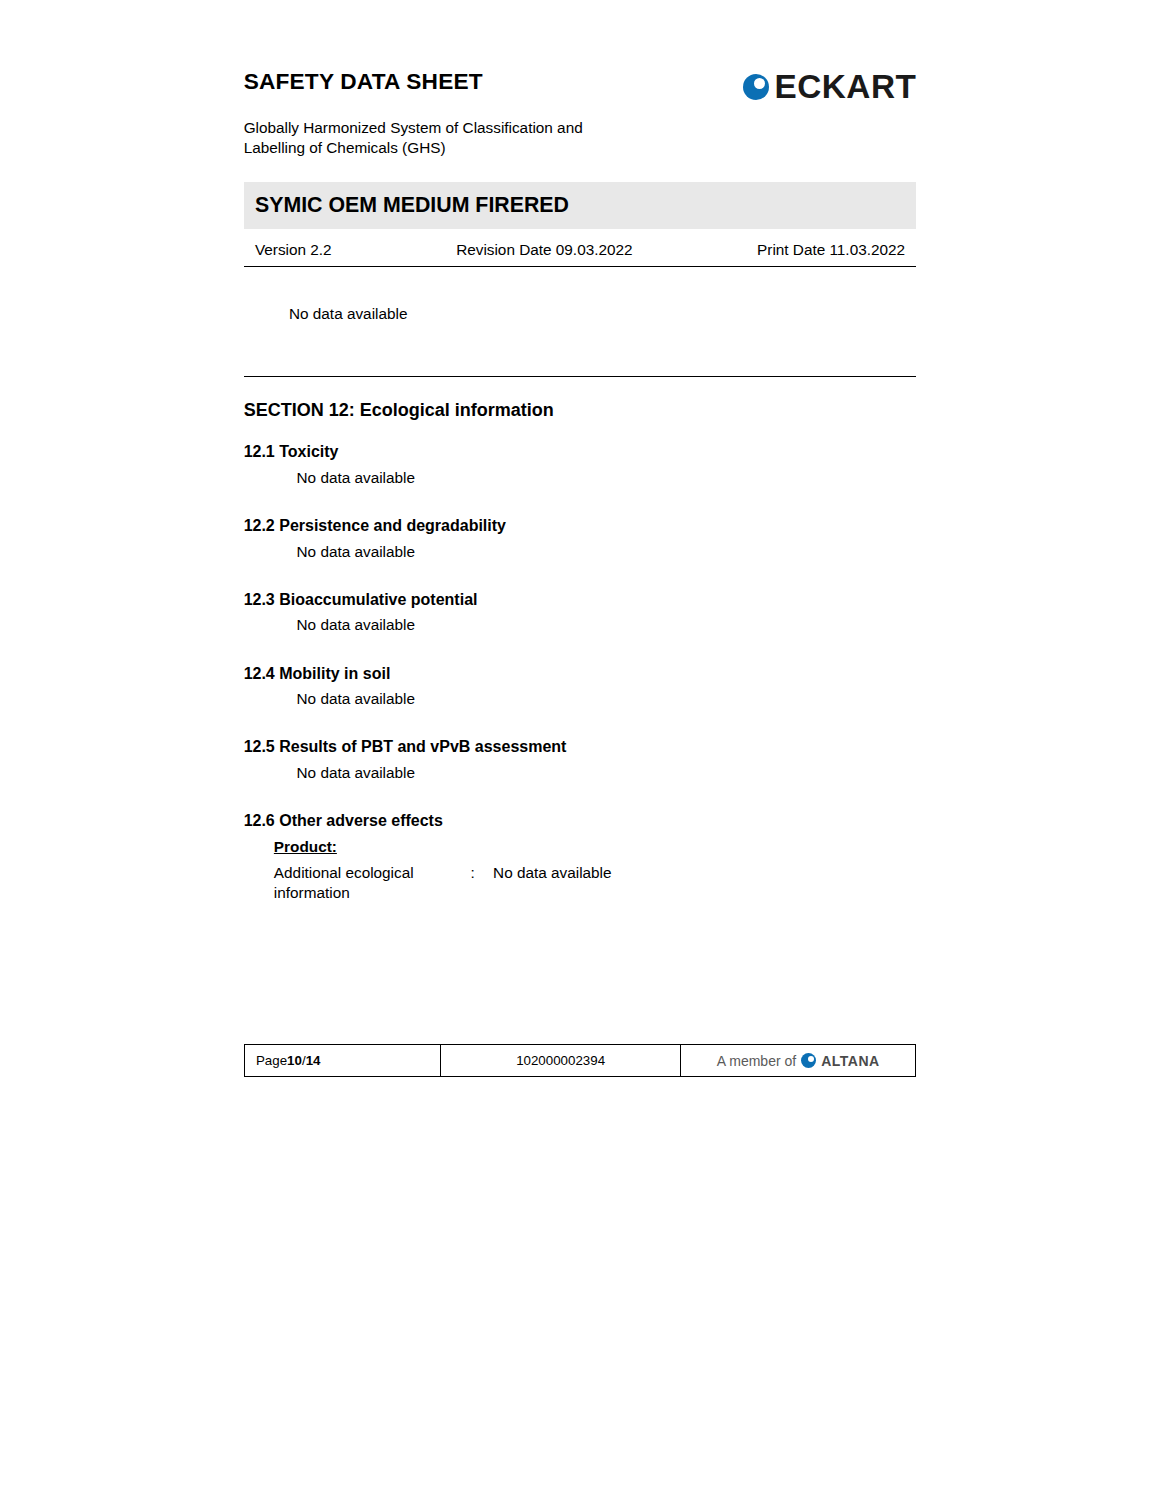SAFETY DATA SHEET
Globally Harmonized System of Classification and Labelling of Chemicals (GHS)
ECKART
SYMIC OEM MEDIUM FIRERED
Version 2.2 Revision Date 09.03.2022 Print Date 11.03.2022
No data available
SECTION 12: Ecological information
12.1 Toxicity
No data available
12.2 Persistence and degradability
No data available
12.3 Bioaccumulative potential
No data available
12.4 Mobility in soil
No data available
12.5 Results of PBT and vPvB assessment
No data available
12.6 Other adverse effects
Product:
Additional ecological information
:
No data available
Page 10 / 14
102000002394
A member of ALTANA